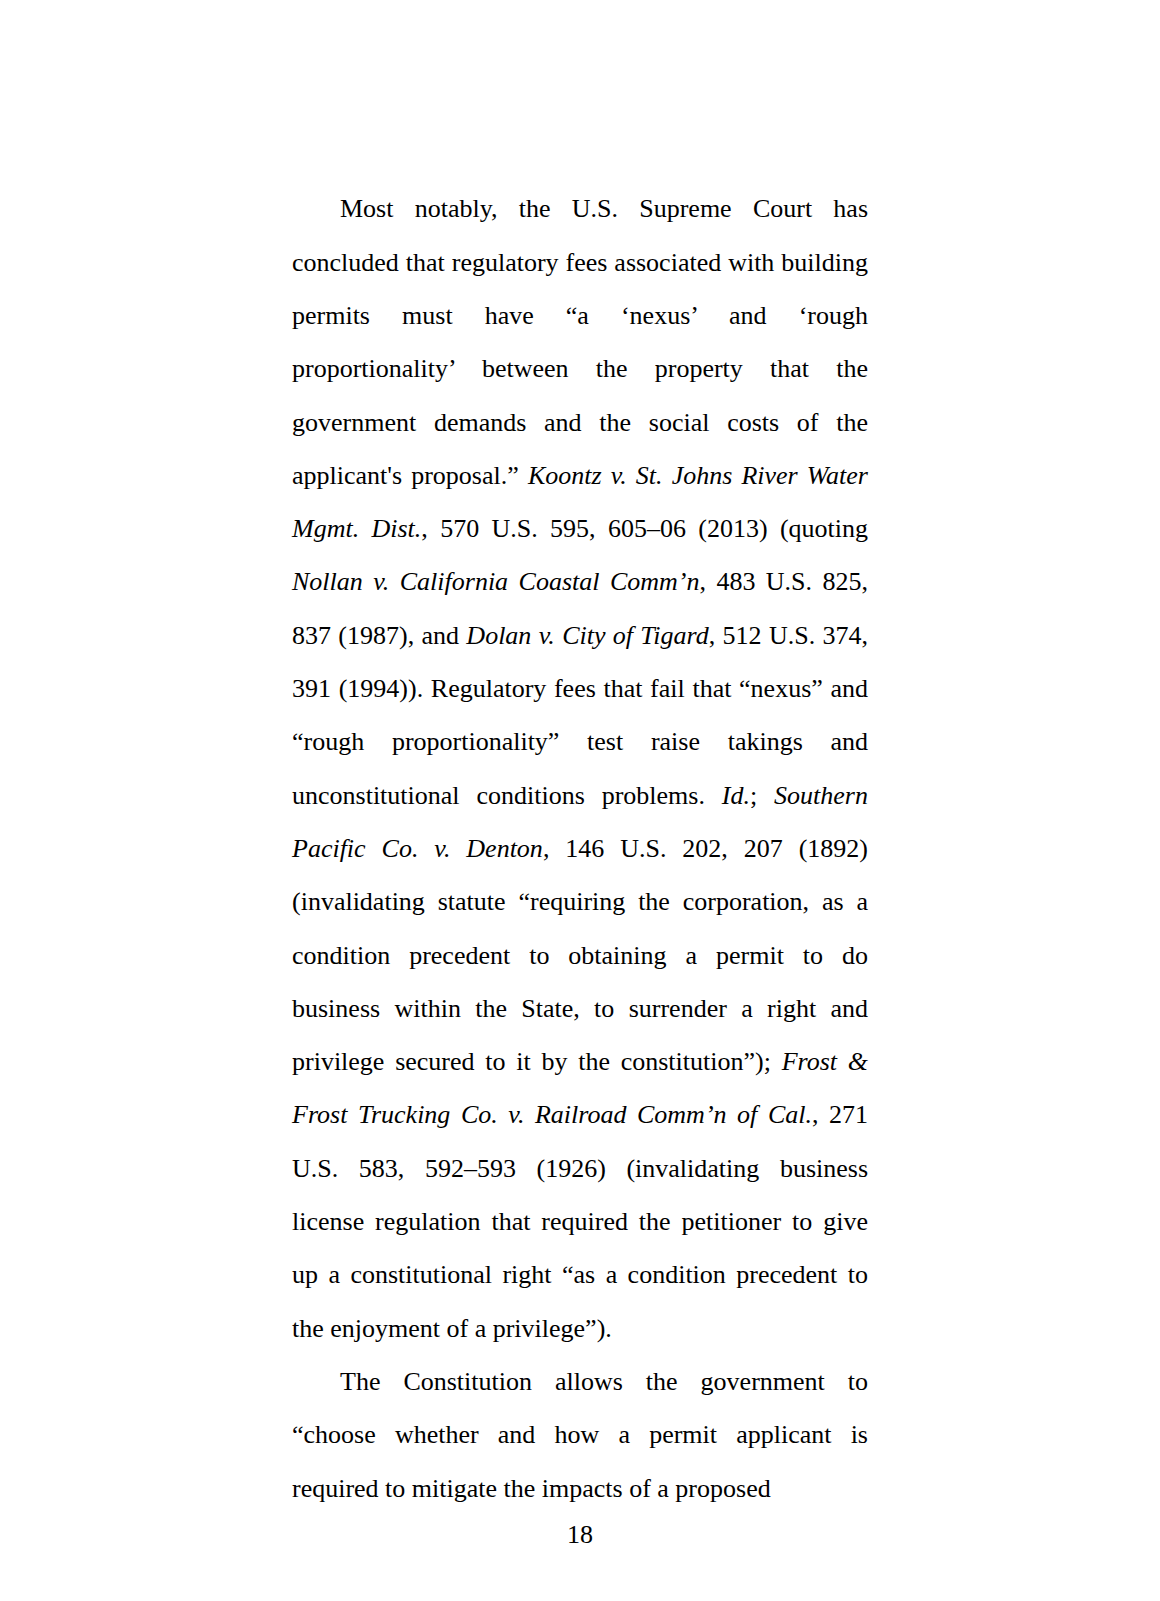Most notably, the U.S. Supreme Court has concluded that regulatory fees associated with building permits must have “a ‘nexus’ and ‘rough proportionality’ between the property that the government demands and the social costs of the applicant's proposal.” Koontz v. St. Johns River Water Mgmt. Dist., 570 U.S. 595, 605–06 (2013) (quoting Nollan v. California Coastal Comm’n, 483 U.S. 825, 837 (1987), and Dolan v. City of Tigard, 512 U.S. 374, 391 (1994)). Regulatory fees that fail that “nexus” and “rough proportionality” test raise takings and unconstitutional conditions problems. Id.; Southern Pacific Co. v. Denton, 146 U.S. 202, 207 (1892) (invalidating statute “requiring the corporation, as a condition precedent to obtaining a permit to do business within the State, to surrender a right and privilege secured to it by the constitution”); Frost & Frost Trucking Co. v. Railroad Comm’n of Cal., 271 U.S. 583, 592–593 (1926) (invalidating business license regulation that required the petitioner to give up a constitutional right “as a condition precedent to the enjoyment of a privilege”).
The Constitution allows the government to “choose whether and how a permit applicant is required to mitigate the impacts of a proposed
18